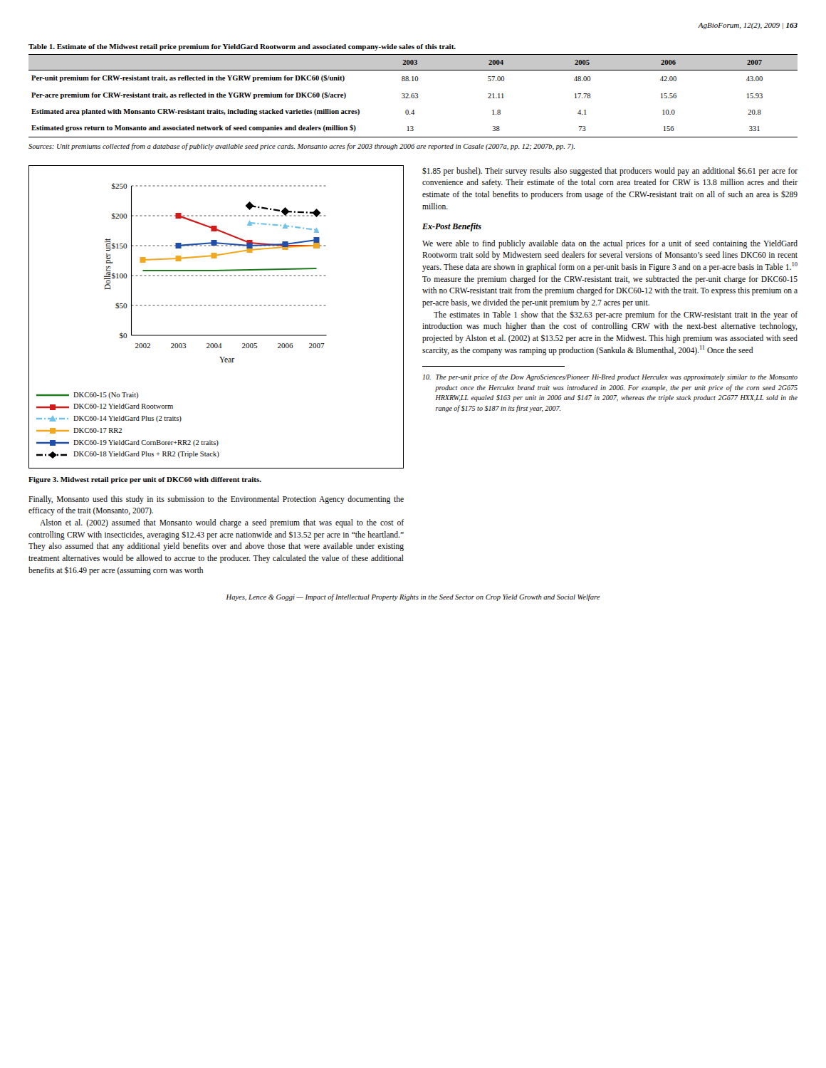AgBioForum, 12(2), 2009 | 163
Table 1. Estimate of the Midwest retail price premium for YieldGard Rootworm and associated company-wide sales of this trait.
| | 2003 | 2004 | 2005 | 2006 | 2007 |
| --- | --- | --- | --- | --- | --- |
| Per-unit premium for CRW-resistant trait, as reflected in the YGRW premium for DKC60 ($/unit) | 88.10 | 57.00 | 48.00 | 42.00 | 43.00 |
| Per-acre premium for CRW-resistant trait, as reflected in the YGRW premium for DKC60 ($/acre) | 32.63 | 21.11 | 17.78 | 15.56 | 15.93 |
| Estimated area planted with Monsanto CRW-resistant traits, including stacked varieties (million acres) | 0.4 | 1.8 | 4.1 | 10.0 | 20.8 |
| Estimated gross return to Monsanto and associated network of seed companies and dealers (million $) | 13 | 38 | 73 | 156 | 331 |
Sources: Unit premiums collected from a database of publicly available seed price cards. Monsanto acres for 2003 through 2006 are reported in Casale (2007a, pp. 12; 2007b, pp. 7).
$250 $200 $150 $100 $50 $0 Dollars per unit 2002 2003 2004 2005 2006 2007 Year
DKC60-15 (No Trait)
DKC60-12 YieldGard Rootworm
DKC60-14 YieldGard Plus (2 traits)
DKC60-17 RR2
DKC60-19 YieldGard CornBorer+RR2 (2 traits)
DKC60-18 YieldGard Plus + RR2 (Triple Stack)
Figure 3. Midwest retail price per unit of DKC60 with different traits.
Finally, Monsanto used this study in its submission to the Environmental Protection Agency documenting the efficacy of the trait (Monsanto, 2007).
Alston et al. (2002) assumed that Monsanto would charge a seed premium that was equal to the cost of controlling CRW with insecticides, averaging $12.43 per acre nationwide and $13.52 per acre in “the heartland.” They also assumed that any additional yield benefits over and above those that were available under existing treatment alternatives would be allowed to accrue to the producer. They calculated the value of these additional benefits at $16.49 per acre (assuming corn was worth
$1.85 per bushel). Their survey results also suggested that producers would pay an additional $6.61 per acre for convenience and safety. Their estimate of the total corn area treated for CRW is 13.8 million acres and their estimate of the total benefits to producers from usage of the CRW-resistant trait on all of such an area is $289 million.
Ex-Post Benefits
We were able to find publicly available data on the actual prices for a unit of seed containing the YieldGard Rootworm trait sold by Midwestern seed dealers for several versions of Monsanto’s seed lines DKC60 in recent years. These data are shown in graphical form on a per-unit basis in Figure 3 and on a per-acre basis in Table 1.10 To measure the premium charged for the CRW-resistant trait, we subtracted the per-unit charge for DKC60-15 with no CRW-resistant trait from the premium charged for DKC60-12 with the trait. To express this premium on a per-acre basis, we divided the per-unit premium by 2.7 acres per unit.
The estimates in Table 1 show that the $32.63 per-acre premium for the CRW-resistant trait in the year of introduction was much higher than the cost of controlling CRW with the next-best alternative technology, projected by Alston et al. (2002) at $13.52 per acre in the Midwest. This high premium was associated with seed scarcity, as the company was ramping up production (Sankula & Blumenthal, 2004).11 Once the seed
10. The per-unit price of the Dow AgroSciences/Pioneer Hi-Bred product Herculex was approximately similar to the Monsanto product once the Herculex brand trait was introduced in 2006. For example, the per unit price of the corn seed 2G675 HRXRW,LL equaled $163 per unit in 2006 and $147 in 2007, whereas the triple stack product 2G677 HXX,LL sold in the range of $175 to $187 in its first year, 2007.
Hayes, Lence & Goggi — Impact of Intellectual Property Rights in the Seed Sector on Crop Yield Growth and Social Welfare